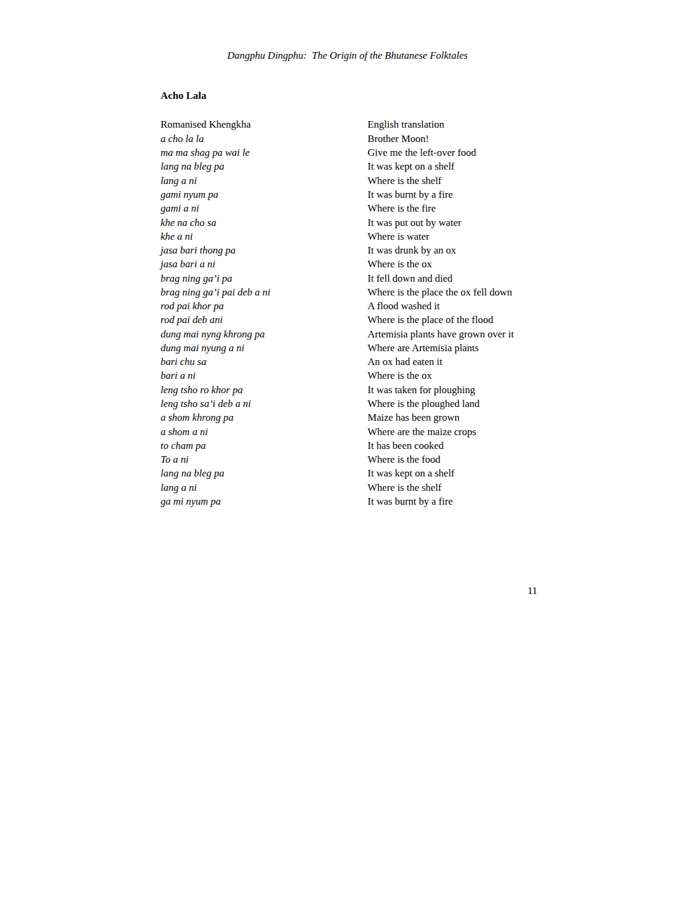Dangphu Dingphu: The Origin of the Bhutanese Folktales
Acho Lala
| Romanised Khengkha | English translation |
| a cho la la | Brother Moon! |
| ma ma shag pa wai le | Give me the left-over food |
| lang na bleg pa | It was kept on a shelf |
| lang a ni | Where is the shelf |
| gami nyum pa | It was burnt by a fire |
| gami a ni | Where is the fire |
| khe na cho sa | It was put out by water |
| khe a ni | Where is water |
| jasa bari thong pa | It was drunk by an ox |
| jasa bari a ni | Where is the ox |
| brag ning ga’i pa | It fell down and died |
| brag ning ga’i pai deb a ni | Where is the place the ox fell down |
| rod pai khor pa | A flood washed it |
| rod pai deb ani | Where is the place of the flood |
| dung mai nyng khrong pa | Artemisia plants have grown over it |
| dung mai nyung a ni | Where are Artemisia plants |
| bari chu sa | An ox had eaten it |
| bari a ni | Where is the ox |
| leng tsho ro khor pa | It was taken for ploughing |
| leng tsho sa’i deb a ni | Where is the ploughed land |
| a shom khrong pa | Maize has been grown |
| a shom a ni | Where are the maize crops |
| to cham pa | It has been cooked |
| To a ni | Where is the food |
| lang na bleg pa | It was kept on a shelf |
| lang a ni | Where is the shelf |
| ga mi nyum pa | It was burnt by a fire |
11